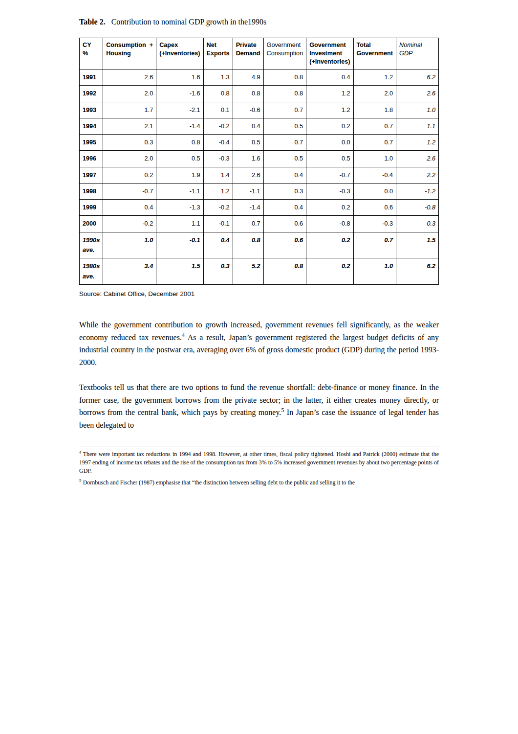Table 2. Contribution to nominal GDP growth in the1990s
| CY % | Consumption + Housing | Capex (+Inventories) | Net Exports | Private Demand | Government Consumption | Government Investment (+Inventories) | Total Government | Nominal GDP |
| --- | --- | --- | --- | --- | --- | --- | --- | --- |
| 1991 | 2.6 | 1.6 | 1.3 | 4.9 | 0.8 | 0.4 | 1.2 | 6.2 |
| 1992 | 2.0 | -1.6 | 0.8 | 0.8 | 0.8 | 1.2 | 2.0 | 2.6 |
| 1993 | 1.7 | -2.1 | 0.1 | -0.6 | 0.7 | 1.2 | 1.8 | 1.0 |
| 1994 | 2.1 | -1.4 | -0.2 | 0.4 | 0.5 | 0.2 | 0.7 | 1.1 |
| 1995 | 0.3 | 0.8 | -0.4 | 0.5 | 0.7 | 0.0 | 0.7 | 1.2 |
| 1996 | 2.0 | 0.5 | -0.3 | 1.6 | 0.5 | 0.5 | 1.0 | 2.6 |
| 1997 | 0.2 | 1.9 | 1.4 | 2.6 | 0.4 | -0.7 | -0.4 | 2.2 |
| 1998 | -0.7 | -1.1 | 1.2 | -1.1 | 0.3 | -0.3 | 0.0 | -1.2 |
| 1999 | 0.4 | -1.3 | -0.2 | -1.4 | 0.4 | 0.2 | 0.6 | -0.8 |
| 2000 | -0.2 | 1.1 | -0.1 | 0.7 | 0.6 | -0.8 | -0.3 | 0.3 |
| 1990s ave. | 1.0 | -0.1 | 0.4 | 0.8 | 0.6 | 0.2 | 0.7 | 1.5 |
| 1980s ave. | 3.4 | 1.5 | 0.3 | 5.2 | 0.8 | 0.2 | 1.0 | 6.2 |
Source: Cabinet Office, December 2001
While the government contribution to growth increased, government revenues fell significantly, as the weaker economy reduced tax revenues.4 As a result, Japan’s government registered the largest budget deficits of any industrial country in the postwar era, averaging over 6% of gross domestic product (GDP) during the period 1993-2000.
Textbooks tell us that there are two options to fund the revenue shortfall: debt-finance or money finance. In the former case, the government borrows from the private sector; in the latter, it either creates money directly, or borrows from the central bank, which pays by creating money.5 In Japan’s case the issuance of legal tender has been delegated to
4There were important tax reductions in 1994 and 1998. However, at other times, fiscal policy tightened. Hoshi and Patrick (2000) estimate that the 1997 ending of income tax rebates and the rise of the consumption tax from 3% to 5% increased government revenues by about two percentage points of GDP.
5Dornbusch and Fischer (1987) emphasise that “the distinction between selling debt to the public and selling it to the